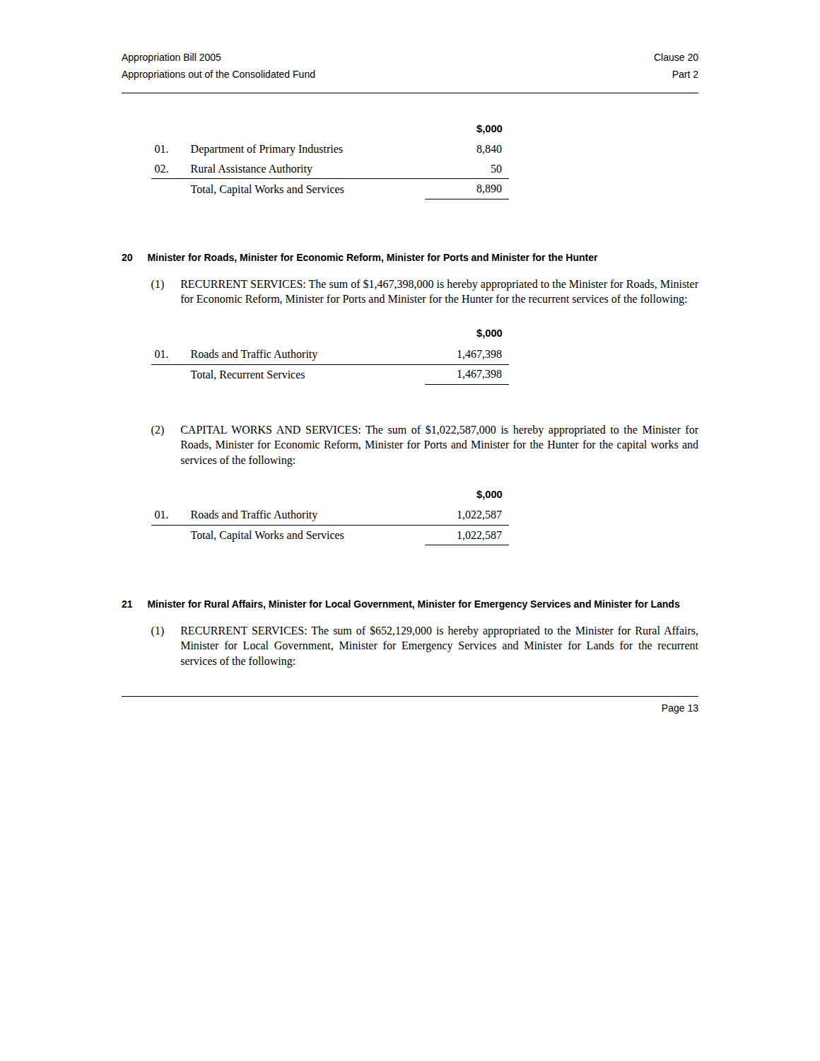Appropriation Bill 2005 Clause 20
Appropriations out of the Consolidated Fund Part 2
| | | $,000 |
| --- | --- | --- |
| 01. | Department of Primary Industries | 8,840 |
| 02. | Rural Assistance Authority | 50 |
| | Total, Capital Works and Services | 8,890 |
20 Minister for Roads, Minister for Economic Reform, Minister for Ports and Minister for the Hunter
(1) RECURRENT SERVICES: The sum of $1,467,398,000 is hereby appropriated to the Minister for Roads, Minister for Economic Reform, Minister for Ports and Minister for the Hunter for the recurrent services of the following:
| | | $,000 |
| --- | --- | --- |
| 01. | Roads and Traffic Authority | 1,467,398 |
| | Total, Recurrent Services | 1,467,398 |
(2) CAPITAL WORKS AND SERVICES: The sum of $1,022,587,000 is hereby appropriated to the Minister for Roads, Minister for Economic Reform, Minister for Ports and Minister for the Hunter for the capital works and services of the following:
| | | $,000 |
| --- | --- | --- |
| 01. | Roads and Traffic Authority | 1,022,587 |
| | Total, Capital Works and Services | 1,022,587 |
21 Minister for Rural Affairs, Minister for Local Government, Minister for Emergency Services and Minister for Lands
(1) RECURRENT SERVICES: The sum of $652,129,000 is hereby appropriated to the Minister for Rural Affairs, Minister for Local Government, Minister for Emergency Services and Minister for Lands for the recurrent services of the following:
Page 13